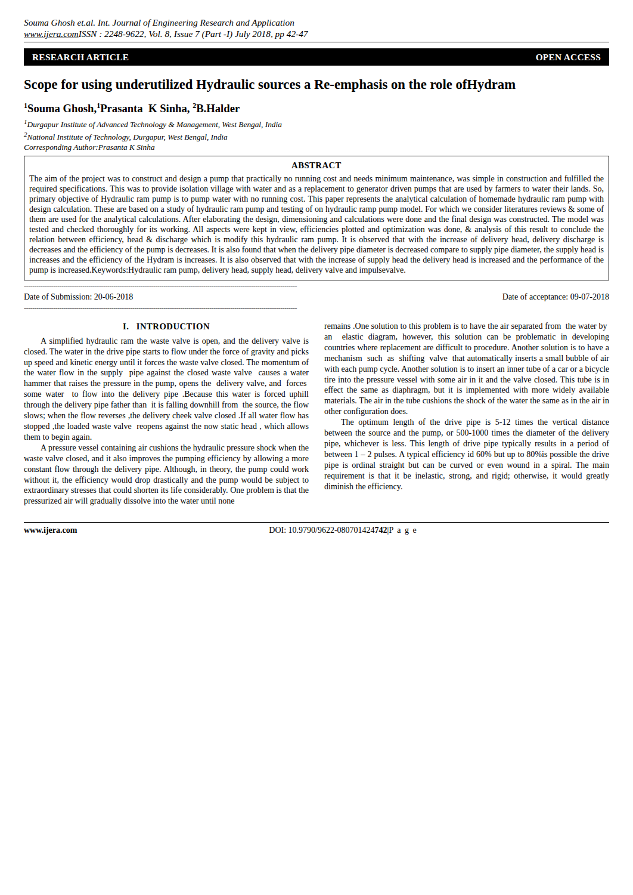Souma Ghosh et.al. Int. Journal of Engineering Research and Application
www.ijera.com ISSN : 2248-9622, Vol. 8, Issue 7 (Part -I) July 2018, pp 42-47
RESEARCH ARTICLE OPEN ACCESS
Scope for using underutilized Hydraulic sources a Re-emphasis on the role ofHydram
1Souma Ghosh,1Prasanta K Sinha, 2B.Halder
1Durgapur Institute of Advanced Technology & Management, West Bengal, India
2National Institute of Technology, Durgapur, West Bengal, India
Corresponding Author:Prasanta K Sinha
ABSTRACT
The aim of the project was to construct and design a pump that practically no running cost and needs minimum maintenance, was simple in construction and fulfilled the required specifications. This was to provide isolation village with water and as a replacement to generator driven pumps that are used by farmers to water their lands. So, primary objective of Hydraulic ram pump is to pump water with no running cost. This paper represents the analytical calculation of homemade hydraulic ram pump with design calculation. These are based on a study of hydraulic ram pump and testing of on hydraulic ramp pump model. For which we consider literatures reviews & some of them are used for the analytical calculations. After elaborating the design, dimensioning and calculations were done and the final design was constructed. The model was tested and checked thoroughly for its working. All aspects were kept in view, efficiencies plotted and optimization was done, & analysis of this result to conclude the relation between efficiency, head & discharge which is modify this hydraulic ram pump. It is observed that with the increase of delivery head, delivery discharge is decreases and the efficiency of the pump is decreases. It is also found that when the delivery pipe diameter is decreased compare to supply pipe diameter, the supply head is increases and the efficiency of the Hydram is increases. It is also observed that with the increase of supply head the delivery head is increased and the performance of the pump is increased.Keywords:Hydraulic ram pump, delivery head, supply head, delivery valve and impulsevalve.
-----------------------------------------------------------------------------------------------------------------------------------
Date of Submission: 20-06-2018 Date of acceptance: 09-07-2018
-----------------------------------------------------------------------------------------------------------------------------------
I. INTRODUCTION
A simplified hydraulic ram the waste valve is open, and the delivery valve is closed. The water in the drive pipe starts to flow under the force of gravity and picks up speed and kinetic energy until it forces the waste valve closed. The momentum of the water flow in the supply pipe against the closed waste valve causes a water hammer that raises the pressure in the pump, opens the delivery valve, and forces some water to flow into the delivery pipe .Because this water is forced uphill through the delivery pipe father than it is falling downhill from the source, the flow slows; when the flow reverses ,the delivery cheek valve closed .If all water flow has stopped ,the loaded waste valve reopens against the now static head , which allows them to begin again.
A pressure vessel containing air cushions the hydraulic pressure shock when the waste valve closed, and it also improves the pumping efficiency by allowing a more constant flow through the delivery pipe. Although, in theory, the pump could work without it, the efficiency would drop drastically and the pump would be subject to extraordinary stresses that could shorten its life considerably. One problem is that the pressurized air will gradually dissolve into the water until none
remains .One solution to this problem is to have the air separated from the water by an elastic diagram, however, this solution can be problematic in developing countries where replacement are difficult to procedure. Another solution is to have a mechanism such as shifting valve that automatically inserts a small bubble of air with each pump cycle. Another solution is to insert an inner tube of a car or a bicycle tire into the pressure vessel with some air in it and the valve closed. This tube is in effect the same as diaphragm, but it is implemented with more widely available materials. The air in the tube cushions the shock of the water the same as in the air in other configuration does.
The optimum length of the drive pipe is 5-12 times the vertical distance between the source and the pump, or 500-1000 times the diameter of the delivery pipe, whichever is less. This length of drive pipe typically results in a period of between 1 – 2 pulses. A typical efficiency id 60% but up to 80%is possible the drive pipe is ordinal straight but can be curved or even wound in a spiral. The main requirement is that it be inelastic, strong, and rigid; otherwise, it would greatly diminish the efficiency.
www.ijera.com DOI: 10.9790/9622-080701424742|P a g e